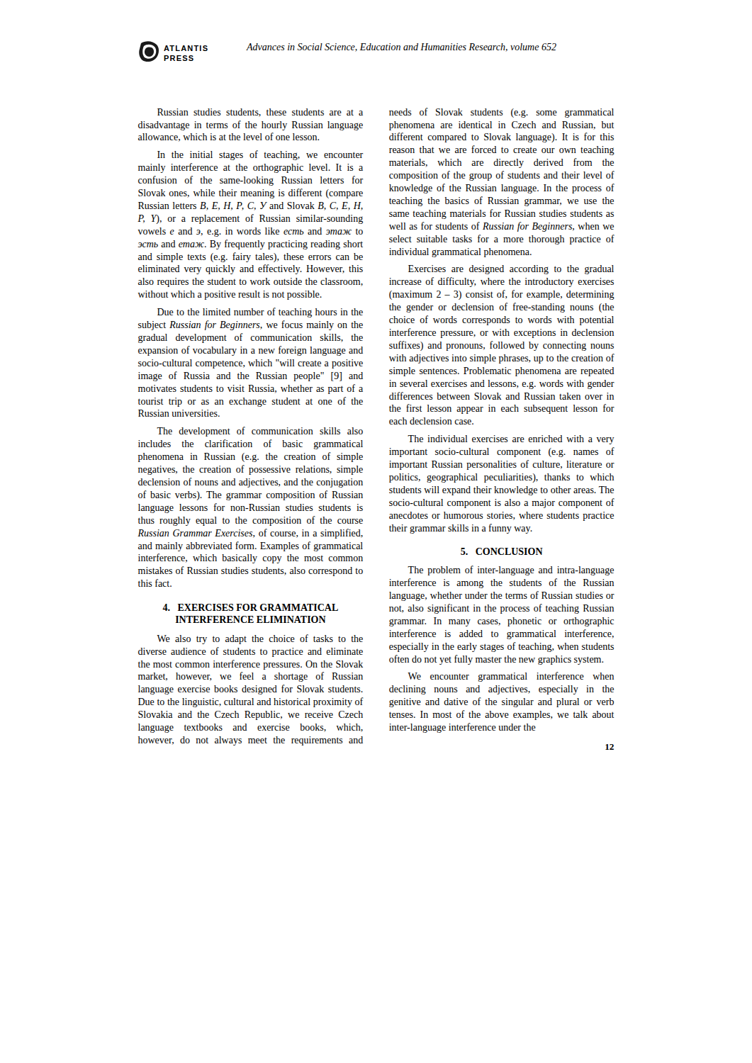ATLANTIS PRESS
Advances in Social Science, Education and Humanities Research, volume 652
Russian studies students, these students are at a disadvantage in terms of the hourly Russian language allowance, which is at the level of one lesson.
In the initial stages of teaching, we encounter mainly interference at the orthographic level. It is a confusion of the same-looking Russian letters for Slovak ones, while their meaning is different (compare Russian letters В, Е, Н, Р, С, У and Slovak B, C, E, H, P, Y), or a replacement of Russian similar-sounding vowels е and э, e.g. in words like есть and этаж to эсть and етаж. By frequently practicing reading short and simple texts (e.g. fairy tales), these errors can be eliminated very quickly and effectively. However, this also requires the student to work outside the classroom, without which a positive result is not possible.
Due to the limited number of teaching hours in the subject Russian for Beginners, we focus mainly on the gradual development of communication skills, the expansion of vocabulary in a new foreign language and socio-cultural competence, which "will create a positive image of Russia and the Russian people" [9] and motivates students to visit Russia, whether as part of a tourist trip or as an exchange student at one of the Russian universities.
The development of communication skills also includes the clarification of basic grammatical phenomena in Russian (e.g. the creation of simple negatives, the creation of possessive relations, simple declension of nouns and adjectives, and the conjugation of basic verbs). The grammar composition of Russian language lessons for non-Russian studies students is thus roughly equal to the composition of the course Russian Grammar Exercises, of course, in a simplified, and mainly abbreviated form. Examples of grammatical interference, which basically copy the most common mistakes of Russian studies students, also correspond to this fact.
4. Exercises for grammatical interference elimination
We also try to adapt the choice of tasks to the diverse audience of students to practice and eliminate the most common interference pressures. On the Slovak market, however, we feel a shortage of Russian language exercise books designed for Slovak students. Due to the linguistic, cultural and historical proximity of Slovakia and the Czech Republic, we receive Czech language textbooks and exercise books, which, however, do not always meet the requirements and needs of Slovak students (e.g. some grammatical phenomena are identical in Czech and Russian, but different compared to Slovak language). It is for this reason that we are forced to create our own teaching materials, which are directly derived from the composition of the group of students and their level of knowledge of the Russian language. In the process of teaching the basics of Russian grammar, we use the same teaching materials for Russian studies students as well as for students of Russian for Beginners, when we select suitable tasks for a more thorough practice of individual grammatical phenomena.
Exercises are designed according to the gradual increase of difficulty, where the introductory exercises (maximum 2 – 3) consist of, for example, determining the gender or declension of free-standing nouns (the choice of words corresponds to words with potential interference pressure, or with exceptions in declension suffixes) and pronouns, followed by connecting nouns with adjectives into simple phrases, up to the creation of simple sentences. Problematic phenomena are repeated in several exercises and lessons, e.g. words with gender differences between Slovak and Russian taken over in the first lesson appear in each subsequent lesson for each declension case.
The individual exercises are enriched with a very important socio-cultural component (e.g. names of important Russian personalities of culture, literature or politics, geographical peculiarities), thanks to which students will expand their knowledge to other areas. The socio-cultural component is also a major component of anecdotes or humorous stories, where students practice their grammar skills in a funny way.
5. Conclusion
The problem of inter-language and intra-language interference is among the students of the Russian language, whether under the terms of Russian studies or not, also significant in the process of teaching Russian grammar. In many cases, phonetic or orthographic interference is added to grammatical interference, especially in the early stages of teaching, when students often do not yet fully master the new graphics system.
We encounter grammatical interference when declining nouns and adjectives, especially in the genitive and dative of the singular and plural or verb tenses. In most of the above examples, we talk about inter-language interference under the
12